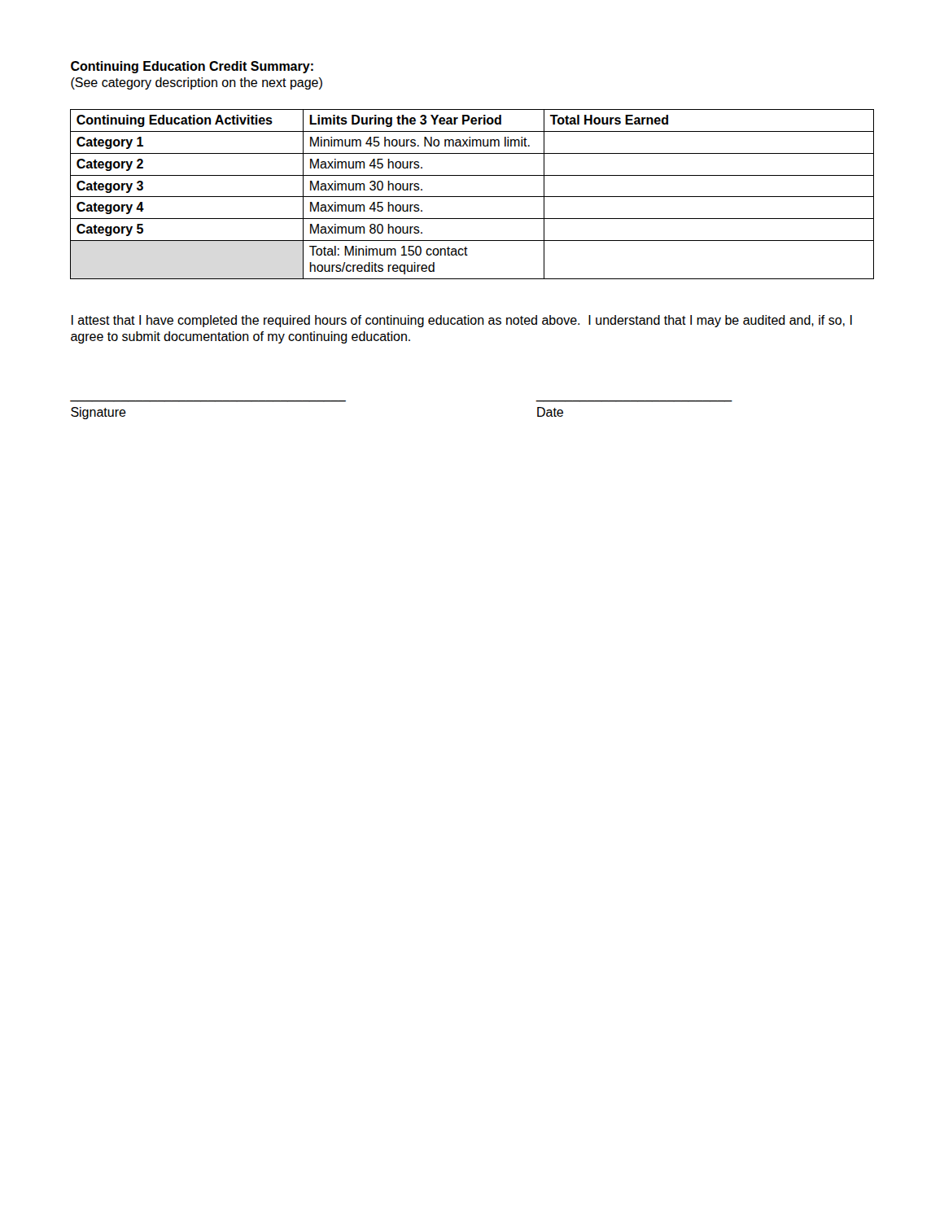Continuing Education Credit Summary:
(See category description on the next page)
| Continuing Education Activities | Limits During the 3 Year Period | Total Hours Earned |
| --- | --- | --- |
| Category 1 | Minimum 45 hours. No maximum limit. | |
| Category 2 | Maximum 45 hours. | |
| Category 3 | Maximum 30 hours. | |
| Category 4 | Maximum 45 hours. | |
| Category 5 | Maximum 80 hours. | |
| | Total: Minimum 150 contact hours/credits required | |
I attest that I have completed the required hours of continuing education as noted above. I understand that I may be audited and, if so, I agree to submit documentation of my continuing education.
| ______________________________________ | ___________________________ |
| Signature | Date |